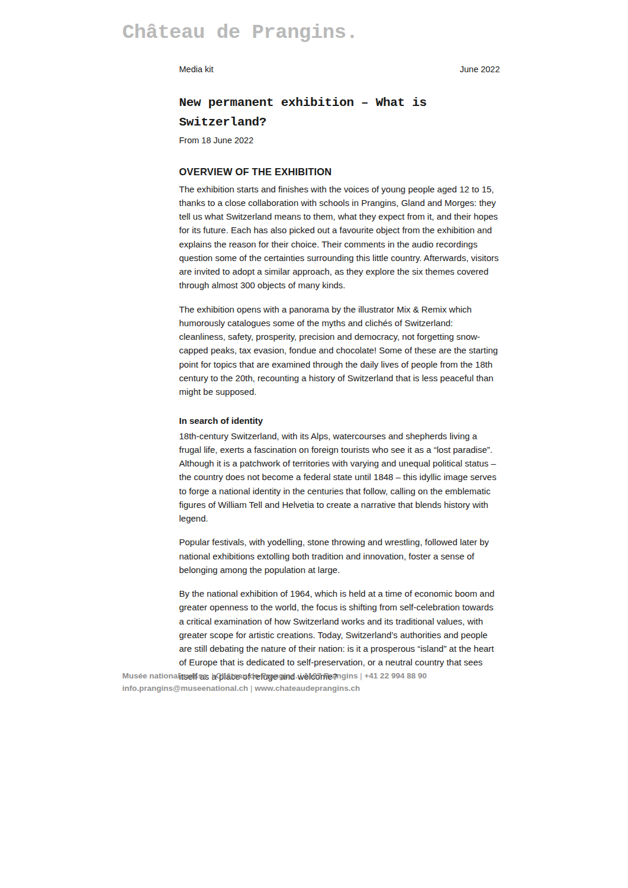Château de Prangins.
Media kit June 2022
New permanent exhibition – What is Switzerland?
From 18 June 2022
OVERVIEW OF THE EXHIBITION
The exhibition starts and finishes with the voices of young people aged 12 to 15, thanks to a close collaboration with schools in Prangins, Gland and Morges: they tell us what Switzerland means to them, what they expect from it, and their hopes for its future. Each has also picked out a favourite object from the exhibition and explains the reason for their choice. Their comments in the audio recordings question some of the certainties surrounding this little country. Afterwards, visitors are invited to adopt a similar approach, as they explore the six themes covered through almost 300 objects of many kinds.
The exhibition opens with a panorama by the illustrator Mix & Remix which humorously catalogues some of the myths and clichés of Switzerland: cleanliness, safety, prosperity, precision and democracy, not forgetting snow-capped peaks, tax evasion, fondue and chocolate! Some of these are the starting point for topics that are examined through the daily lives of people from the 18th century to the 20th, recounting a history of Switzerland that is less peaceful than might be supposed.
In search of identity
18th-century Switzerland, with its Alps, watercourses and shepherds living a frugal life, exerts a fascination on foreign tourists who see it as a “lost paradise”. Although it is a patchwork of territories with varying and unequal political status – the country does not become a federal state until 1848 – this idyllic image serves to forge a national identity in the centuries that follow, calling on the emblematic figures of William Tell and Helvetia to create a narrative that blends history with legend.
Popular festivals, with yodelling, stone throwing and wrestling, followed later by national exhibitions extolling both tradition and innovation, foster a sense of belonging among the population at large.
By the national exhibition of 1964, which is held at a time of economic boom and greater openness to the world, the focus is shifting from self-celebration towards a critical examination of how Switzerland works and its traditional values, with greater scope for artistic creations. Today, Switzerland’s authorities and people are still debating the nature of their nation: is it a prosperous “island” at the heart of Europe that is dedicated to self-preservation, or a neutral country that sees itself as a place of refuge and welcome?
Musée national suisse. | Château de Prangins. | 1197 Prangins | +41 22 994 88 90
info.prangins@museenational.ch | www.chateaudeprangins.ch